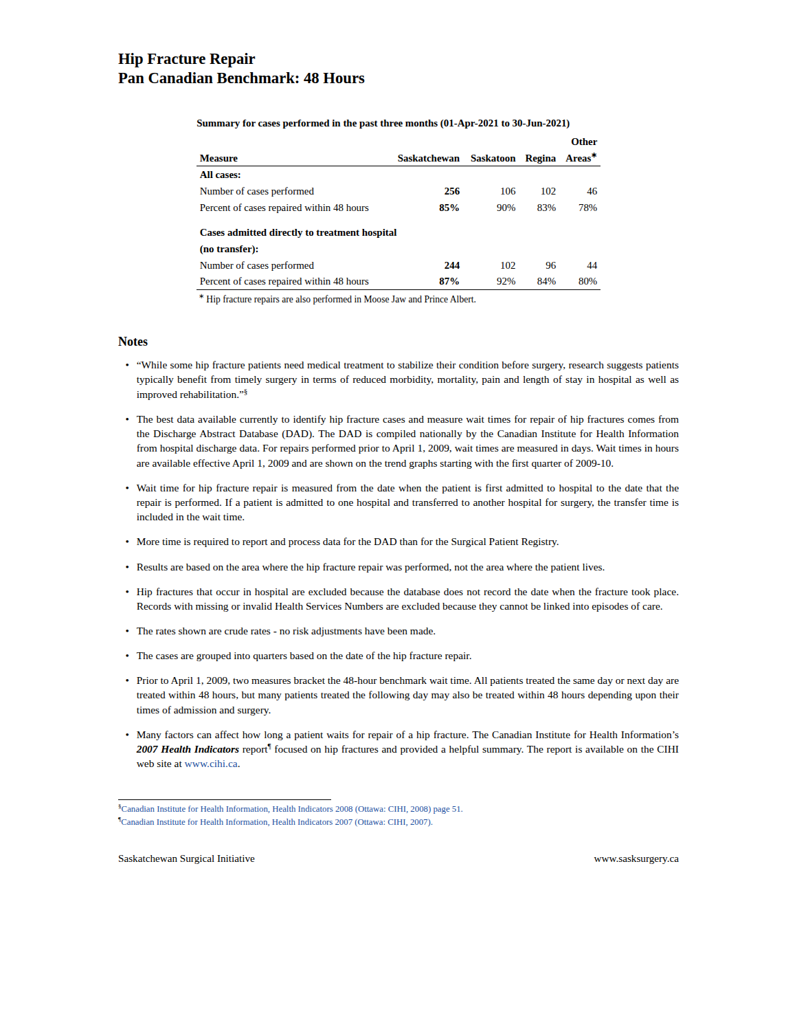Hip Fracture RepairPan Canadian Benchmark: 48 Hours
Summary for cases performed in the past three months (01-Apr-2021 to 30-Jun-2021)
| | | | | Other |
| --- | --- | --- | --- | --- |
| Measure | Saskatchewan | Saskatoon | Regina | Areas ∗ |
| All cases: |
| Number of cases performed | 256 | 106 | 102 | 46 |
| Percent of cases repaired within 48 hours | 85% | 90% | 83% | 78% |
| Cases admitted directly to treatment hospital |
| (no transfer): |
| Number of cases performed | 244 | 102 | 96 | 44 |
| Percent of cases repaired within 48 hours | 87% | 92% | 84% | 80% |
∗ Hip fracture repairs are also performed in Moose Jaw and Prince Albert.
Notes
“While some hip fracture patients need medical treatment to stabilize their condition before surgery, research suggests patients typically benefit from timely surgery in terms of reduced morbidity, mortality, pain and length of stay in hospital as well as improved rehabilitation.”§
The best data available currently to identify hip fracture cases and measure wait times for repair of hip fractures comes from the Discharge Abstract Database (DAD). The DAD is compiled nationally by the Canadian Institute for Health Information from hospital discharge data. For repairs performed prior to April 1, 2009, wait times are measured in days. Wait times in hours are available effective April 1, 2009 and are shown on the trend graphs starting with the first quarter of 2009-10.
Wait time for hip fracture repair is measured from the date when the patient is first admitted to hospital to the date that the repair is performed. If a patient is admitted to one hospital and transferred to another hospital for surgery, the transfer time is included in the wait time.
More time is required to report and process data for the DAD than for the Surgical Patient Registry.
Results are based on the area where the hip fracture repair was performed, not the area where the patient lives.
Hip fractures that occur in hospital are excluded because the database does not record the date when the fracture took place. Records with missing or invalid Health Services Numbers are excluded because they cannot be linked into episodes of care.
The rates shown are crude rates - no risk adjustments have been made.
The cases are grouped into quarters based on the date of the hip fracture repair.
Prior to April 1, 2009, two measures bracket the 48-hour benchmark wait time. All patients treated the same day or next day are treated within 48 hours, but many patients treated the following day may also be treated within 48 hours depending upon their times of admission and surgery.
Many factors can affect how long a patient waits for repair of a hip fracture. The Canadian Institute for Health Information’s 2007 Health Indicators report¶ focused on hip fractures and provided a helpful summary. The report is available on the CIHI web site at www.cihi.ca.
§Canadian Institute for Health Information, Health Indicators 2008 (Ottawa: CIHI, 2008) page 51.
¶Canadian Institute for Health Information, Health Indicators 2007 (Ottawa: CIHI, 2007).
Saskatchewan Surgical Initiative www.sasksurgery.ca